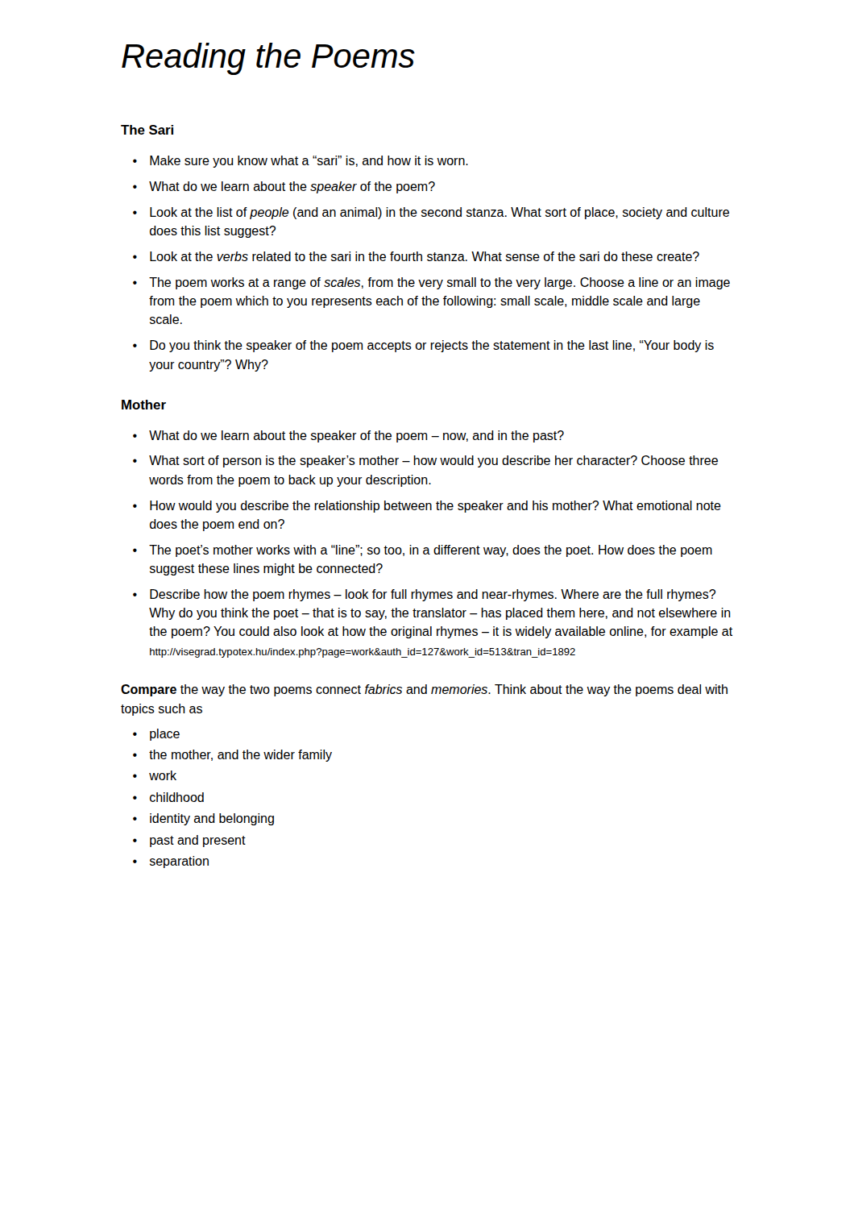Reading the Poems
The Sari
Make sure you know what a “sari” is, and how it is worn.
What do we learn about the speaker of the poem?
Look at the list of people (and an animal) in the second stanza. What sort of place, society and culture does this list suggest?
Look at the verbs related to the sari in the fourth stanza. What sense of the sari do these create?
The poem works at a range of scales, from the very small to the very large. Choose a line or an image from the poem which to you represents each of the following: small scale, middle scale and large scale.
Do you think the speaker of the poem accepts or rejects the statement in the last line, “Your body is your country”? Why?
Mother
What do we learn about the speaker of the poem – now, and in the past?
What sort of person is the speaker’s mother – how would you describe her character? Choose three words from the poem to back up your description.
How would you describe the relationship between the speaker and his mother? What emotional note does the poem end on?
The poet’s mother works with a “line”; so too, in a different way, does the poet. How does the poem suggest these lines might be connected?
Describe how the poem rhymes – look for full rhymes and near-rhymes. Where are the full rhymes? Why do you think the poet – that is to say, the translator – has placed them here, and not elsewhere in the poem? You could also look at how the original rhymes – it is widely available online, for example at
http://visegrad.typotex.hu/index.php?page=work&auth_id=127&work_id=513&tran_id=1892
Compare the way the two poems connect fabrics and memories. Think about the way the poems deal with topics such as
place
the mother, and the wider family
work
childhood
identity and belonging
past and present
separation